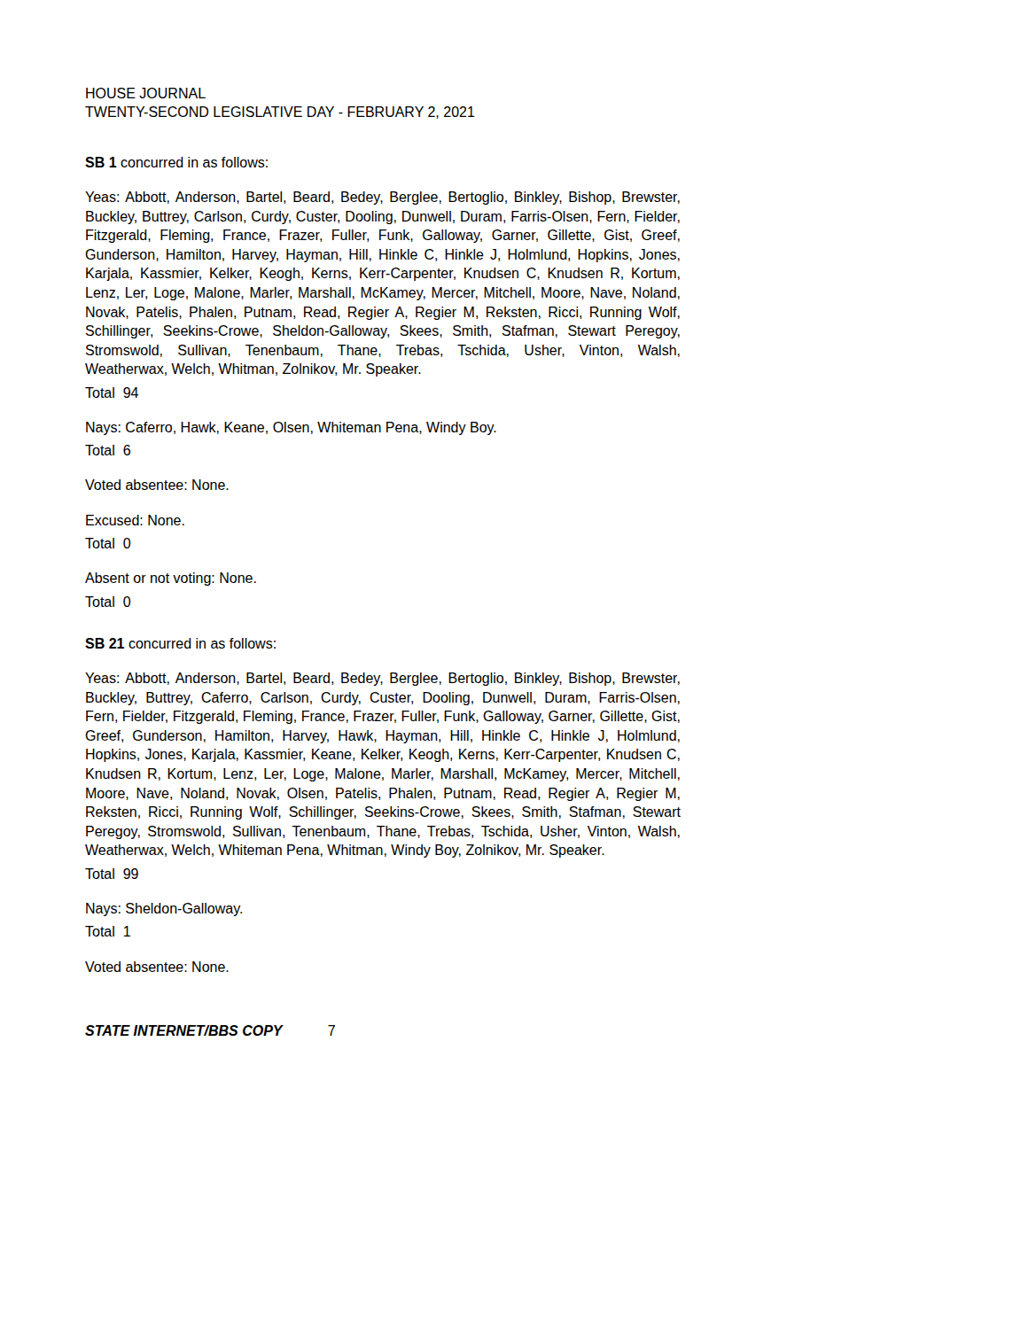HOUSE JOURNAL
TWENTY-SECOND LEGISLATIVE DAY - FEBRUARY 2, 2021
SB 1 concurred in as follows:
Yeas: Abbott, Anderson, Bartel, Beard, Bedey, Berglee, Bertoglio, Binkley, Bishop, Brewster, Buckley, Buttrey, Carlson, Curdy, Custer, Dooling, Dunwell, Duram, Farris-Olsen, Fern, Fielder, Fitzgerald, Fleming, France, Frazer, Fuller, Funk, Galloway, Garner, Gillette, Gist, Greef, Gunderson, Hamilton, Harvey, Hayman, Hill, Hinkle C, Hinkle J, Holmlund, Hopkins, Jones, Karjala, Kassmier, Kelker, Keogh, Kerns, Kerr-Carpenter, Knudsen C, Knudsen R, Kortum, Lenz, Ler, Loge, Malone, Marler, Marshall, McKamey, Mercer, Mitchell, Moore, Nave, Noland, Novak, Patelis, Phalen, Putnam, Read, Regier A, Regier M, Reksten, Ricci, Running Wolf, Schillinger, Seekins-Crowe, Sheldon-Galloway, Skees, Smith, Stafman, Stewart Peregoy, Stromswold, Sullivan, Tenenbaum, Thane, Trebas, Tschida, Usher, Vinton, Walsh, Weatherwax, Welch, Whitman, Zolnikov, Mr. Speaker.
Total 94
Nays: Caferro, Hawk, Keane, Olsen, Whiteman Pena, Windy Boy.
Total 6
Voted absentee: None.
Excused: None.
Total 0
Absent or not voting: None.
Total 0
SB 21 concurred in as follows:
Yeas: Abbott, Anderson, Bartel, Beard, Bedey, Berglee, Bertoglio, Binkley, Bishop, Brewster, Buckley, Buttrey, Caferro, Carlson, Curdy, Custer, Dooling, Dunwell, Duram, Farris-Olsen, Fern, Fielder, Fitzgerald, Fleming, France, Frazer, Fuller, Funk, Galloway, Garner, Gillette, Gist, Greef, Gunderson, Hamilton, Harvey, Hawk, Hayman, Hill, Hinkle C, Hinkle J, Holmlund, Hopkins, Jones, Karjala, Kassmier, Keane, Kelker, Keogh, Kerns, Kerr-Carpenter, Knudsen C, Knudsen R, Kortum, Lenz, Ler, Loge, Malone, Marler, Marshall, McKamey, Mercer, Mitchell, Moore, Nave, Noland, Novak, Olsen, Patelis, Phalen, Putnam, Read, Regier A, Regier M, Reksten, Ricci, Running Wolf, Schillinger, Seekins-Crowe, Skees, Smith, Stafman, Stewart Peregoy, Stromswold, Sullivan, Tenenbaum, Thane, Trebas, Tschida, Usher, Vinton, Walsh, Weatherwax, Welch, Whiteman Pena, Whitman, Windy Boy, Zolnikov, Mr. Speaker.
Total 99
Nays: Sheldon-Galloway.
Total 1
Voted absentee: None.
STATE INTERNET/BBS COPY 7